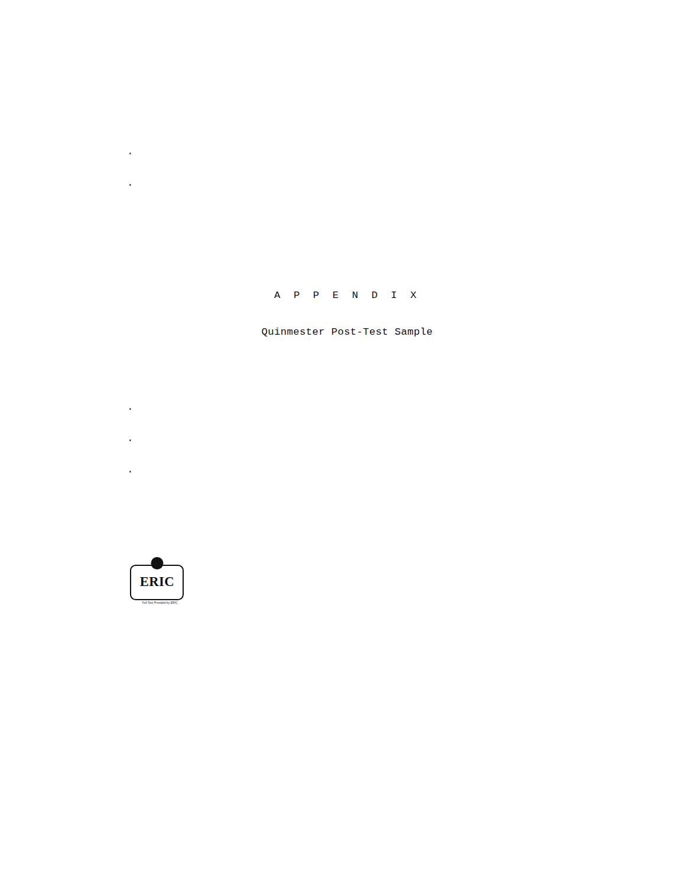.
.
.
.
.
A P P E N D I X
Quinmester Post-Test Sample
ERIC
Full Text Provided by ERIC